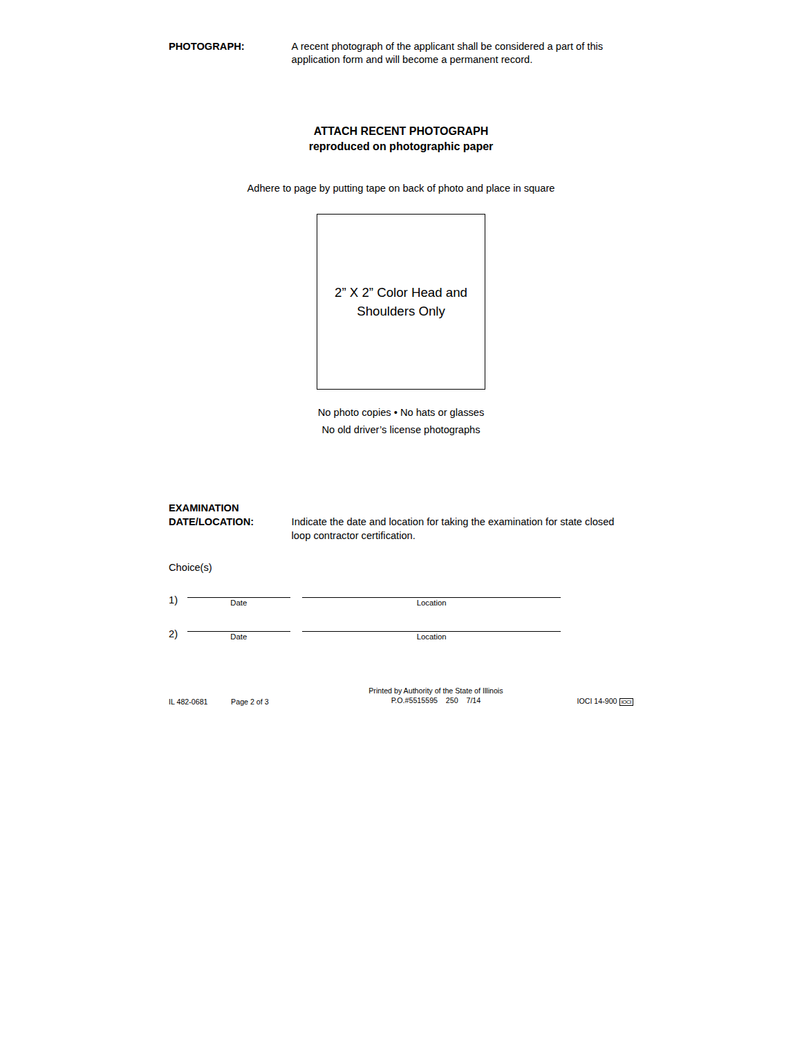PHOTOGRAPH:
A recent photograph of the applicant shall be considered a part of this application form and will become a permanent record.
ATTACH RECENT PHOTOGRAPH
reproduced on photographic paper
Adhere to page by putting tape on back of photo and place in square
2” X 2” Color Head and Shoulders Only
No photo copies • No hats or glasses
No old driver’s license photographs
EXAMINATION
DATE/LOCATION:
Indicate the date and location for taking the examination for state closed loop contractor certification.
Choice(s)
1)
Date
Location
2)
Date
Location
| IL 482-0681 Page 2 of 3 | Printed by Authority of the State of Illinois P.O.#5515595 250 7/14 | IOCI 14-900 IOCI |